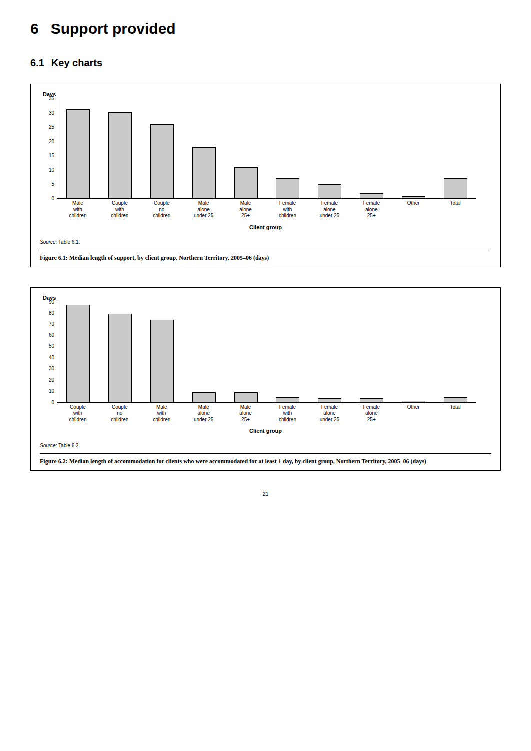6 Support provided
6.1 Key charts
Days
35 30 25 20 15 10 5 0
Male
with
children
Couple
with
children
Couple
no
children
Male
alone
under 25
Male
alone
25+
Female
with
children
Female
alone
under 25
Female
alone
25+
Other
Total
Client group
Source: Table 6.1.
Figure 6.1: Median length of support, by client group, Northern Territory, 2005–06 (days)
Days
90 80 70 60 50 40 30 20 10 0
Couple
with
children
Couple
no
children
Male
with
children
Male
alone
under 25
Male
alone
25+
Female
with
children
Female
alone
under 25
Female
alone
25+
Other
Total
Client group
Source: Table 6.2.
Figure 6.2: Median length of accommodation for clients who were accommodated for at least 1 day, by client group, Northern Territory, 2005–06 (days)
21